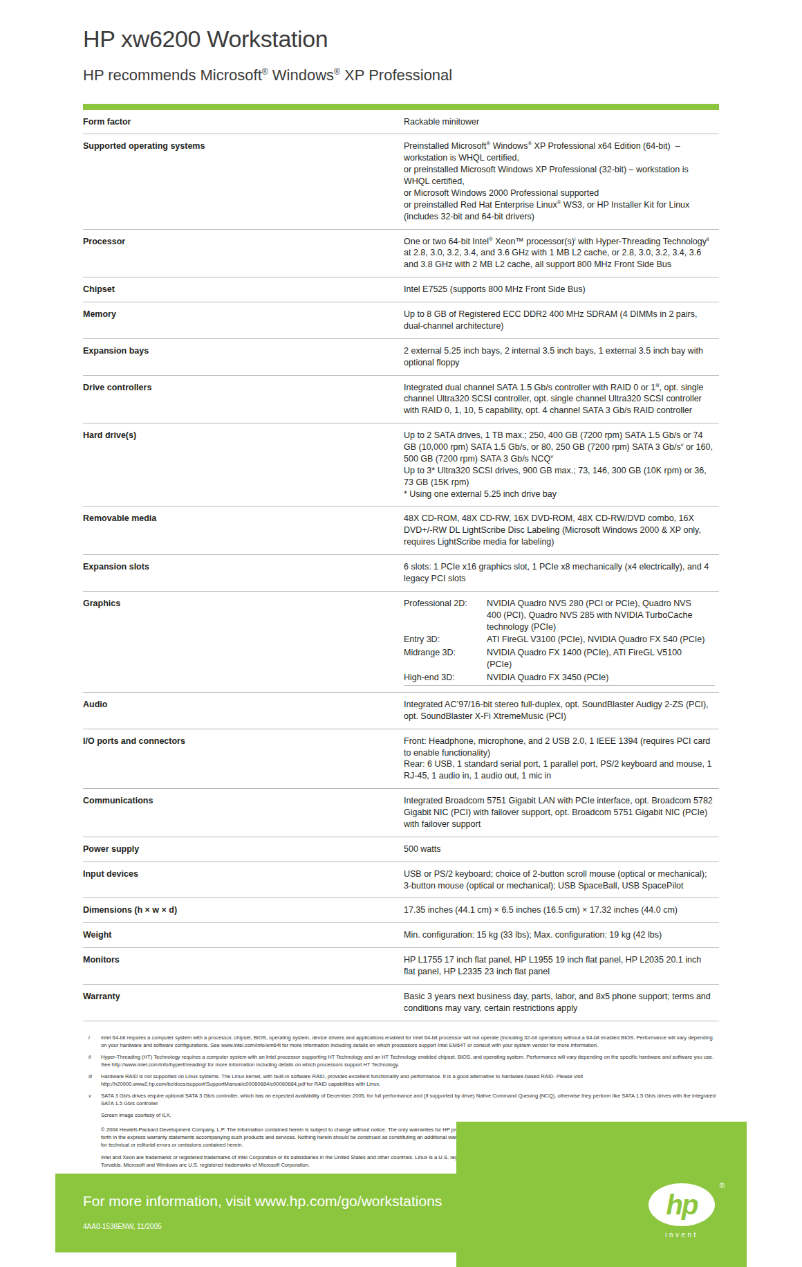HP xw6200 Workstation
HP recommends Microsoft® Windows® XP Professional
| Form factor | Rackable minitower |
| Supported operating systems | Preinstalled Microsoft ® Windows ® XP Professional x64 Edition (64-bit) – workstation is WHQL certified, or preinstalled Microsoft Windows XP Professional (32-bit) – workstation is WHQL certified, or Microsoft Windows 2000 Professional supported or preinstalled Red Hat Enterprise Linux ® WS3, or HP Installer Kit for Linux (includes 32-bit and 64-bit drivers) |
| Processor | One or two 64-bit Intel ® Xeon™ processor(s) i with Hyper-Threading Technology ii at 2.8, 3.0, 3.2, 3.4, and 3.6 GHz with 1 MB L2 cache, or 2.8, 3.0, 3.2, 3.4, 3.6 and 3.8 GHz with 2 MB L2 cache, all support 800 MHz Front Side Bus |
| Chipset | Intel E7525 (supports 800 MHz Front Side Bus) |
| Memory | Up to 8 GB of Registered ECC DDR2 400 MHz SDRAM (4 DIMMs in 2 pairs, dual-channel architecture) |
| Expansion bays | 2 external 5.25 inch bays, 2 internal 3.5 inch bays, 1 external 3.5 inch bay with optional floppy |
| Drive controllers | Integrated dual channel SATA 1.5 Gb/s controller with RAID 0 or 1 iii , opt. single channel Ultra320 SCSI controller, opt. single channel Ultra320 SCSI controller with RAID 0, 1, 10, 5 capability, opt. 4 channel SATA 3 Gb/s RAID controller |
| Hard drive(s) | Up to 2 SATA drives, 1 TB max.; 250, 400 GB (7200 rpm) SATA 1.5 Gb/s or 74 GB (10,000 rpm) SATA 1.5 Gb/s, or 80, 250 GB (7200 rpm) SATA 3 Gb/s v or 160, 500 GB (7200 rpm) SATA 3 Gb/s NCQ v Up to 3* Ultra320 SCSI drives, 900 GB max.; 73, 146, 300 GB (10K rpm) or 36, 73 GB (15K rpm) * Using one external 5.25 inch drive bay |
| Removable media | 48X CD-ROM, 48X CD-RW, 16X DVD-ROM, 48X CD-RW/DVD combo, 16X DVD+/-RW DL LightScribe Disc Labeling (Microsoft Windows 2000 & XP only, requires LightScribe media for labeling) |
| Expansion slots | 6 slots: 1 PCIe x16 graphics slot, 1 PCIe x8 mechanically (x4 electrically), and 4 legacy PCI slots |
| Graphics | / Professional 2D: / NVIDIA Quadro NVS 280 (PCI or PCIe), Quadro NVS 400 (PCI), Quadro NVS 285 with NVIDIA TurboCache technology (PCIe) / / Entry 3D: / ATI FireGL V3100 (PCIe), NVIDIA Quadro FX 540 (PCIe) / / Midrange 3D: / NVIDIA Quadro FX 1400 (PCIe), ATI FireGL V5100 (PCIe) / / High-end 3D: / NVIDIA Quadro FX 3450 (PCIe) / |
| Audio | Integrated AC’97/16-bit stereo full-duplex, opt. SoundBlaster Audigy 2-ZS (PCI), opt. SoundBlaster X-Fi XtremeMusic (PCI) |
| I/O ports and connectors | Front: Headphone, microphone, and 2 USB 2.0, 1 IEEE 1394 (requires PCI card to enable functionality) Rear: 6 USB, 1 standard serial port, 1 parallel port, PS/2 keyboard and mouse, 1 RJ-45, 1 audio in, 1 audio out, 1 mic in |
| Communications | Integrated Broadcom 5751 Gigabit LAN with PCIe interface, opt. Broadcom 5782 Gigabit NIC (PCI) with failover support, opt. Broadcom 5751 Gigabit NIC (PCIe) with failover support |
| Power supply | 500 watts |
| Input devices | USB or PS/2 keyboard; choice of 2-button scroll mouse (optical or mechanical); 3-button mouse (optical or mechanical); USB SpaceBall, USB SpacePilot |
| Dimensions (h × w × d) | 17.35 inches (44.1 cm) × 6.5 inches (16.5 cm) × 17.32 inches (44.0 cm) |
| Weight | Min. configuration: 15 kg (33 lbs); Max. configuration: 19 kg (42 lbs) |
| Monitors | HP L1755 17 inch flat panel, HP L1955 19 inch flat panel, HP L2035 20.1 inch flat panel, HP L2335 23 inch flat panel |
| Warranty | Basic 3 years next business day, parts, labor, and 8x5 phone support; terms and conditions may vary, certain restrictions apply |
i Intel 64-bit requires a computer system with a processor, chipset, BIOS, operating system, device drivers and applications enabled for Intel 64-bit processor will not operate (including 32-bit operation) without a 64-bit enabled BIOS. Performance will vary depending on your hardware and software configurations. See www.intel.com/info/em64t for more information including details on which processors support Intel EM64T or consult with your system vendor for more information.
ii Hyper-Threading (HT) Technology requires a computer system with an Intel processor supporting HT Technology and an HT Technology enabled chipset, BIOS, and operating system. Performance will vary depending on the specific hardware and software you use. See http://www.intel.com/info/hyperthreading/ for more information including details on which processors support HT Technology.
iii Hardware RAID is not supported on Linux systems. The Linux kernel, with built-in software RAID, provides excellent functionality and performance. It is a good alternative to hardware-based RAID. Please visit http://h20000.www2.hp.com/bc/docs/support/SupportManual/c00060684/c00060684.pdf for RAID capabilities with Linux.
v SATA 3 Gb/s drives require optional SATA 3 Gb/s controller, which has an expected availability of December 2005, for full performance and (if supported by drive) Native Command Queuing (NCQ), otherwise they perform like SATA 1.5 Gb/s drives with the integrated SATA 1.5 Gb/s controller
Screen image courtesy of ILX.
© 2004 Hewlett-Packard Development Company, L.P. The information contained herein is subject to change without notice. The only warranties for HP products and services are set forth in the express warranty statements accompanying such products and services. Nothing herein should be construed as constituting an additional warranty. HP shall not be liable for technical or editorial errors or omissions contained herein.
Intel and Xeon are trademarks or registered trademarks of Intel Corporation or its subsidiaries in the United States and other countries. Linux is a U.S. registered trademark of Linus Torvalds. Microsoft and Windows are U.S. registered trademarks of Microsoft Corporation.
For more information, visit www.hp.com/go/workstations
4AA0-1536ENW, 11/2005
hp®
invent